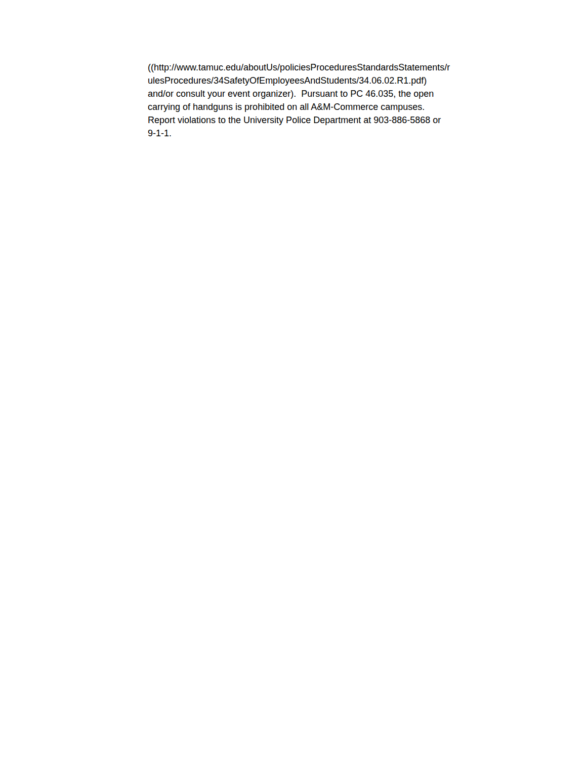((http://www.tamuc.edu/aboutUs/policiesProceduresStandardsStatements/rulesProcedures/34SafetyOfEmployeesAndStudents/34.06.02.R1.pdf) and/or consult your event organizer). Pursuant to PC 46.035, the open carrying of handguns is prohibited on all A&M-Commerce campuses. Report violations to the University Police Department at 903-886-5868 or 9-1-1.